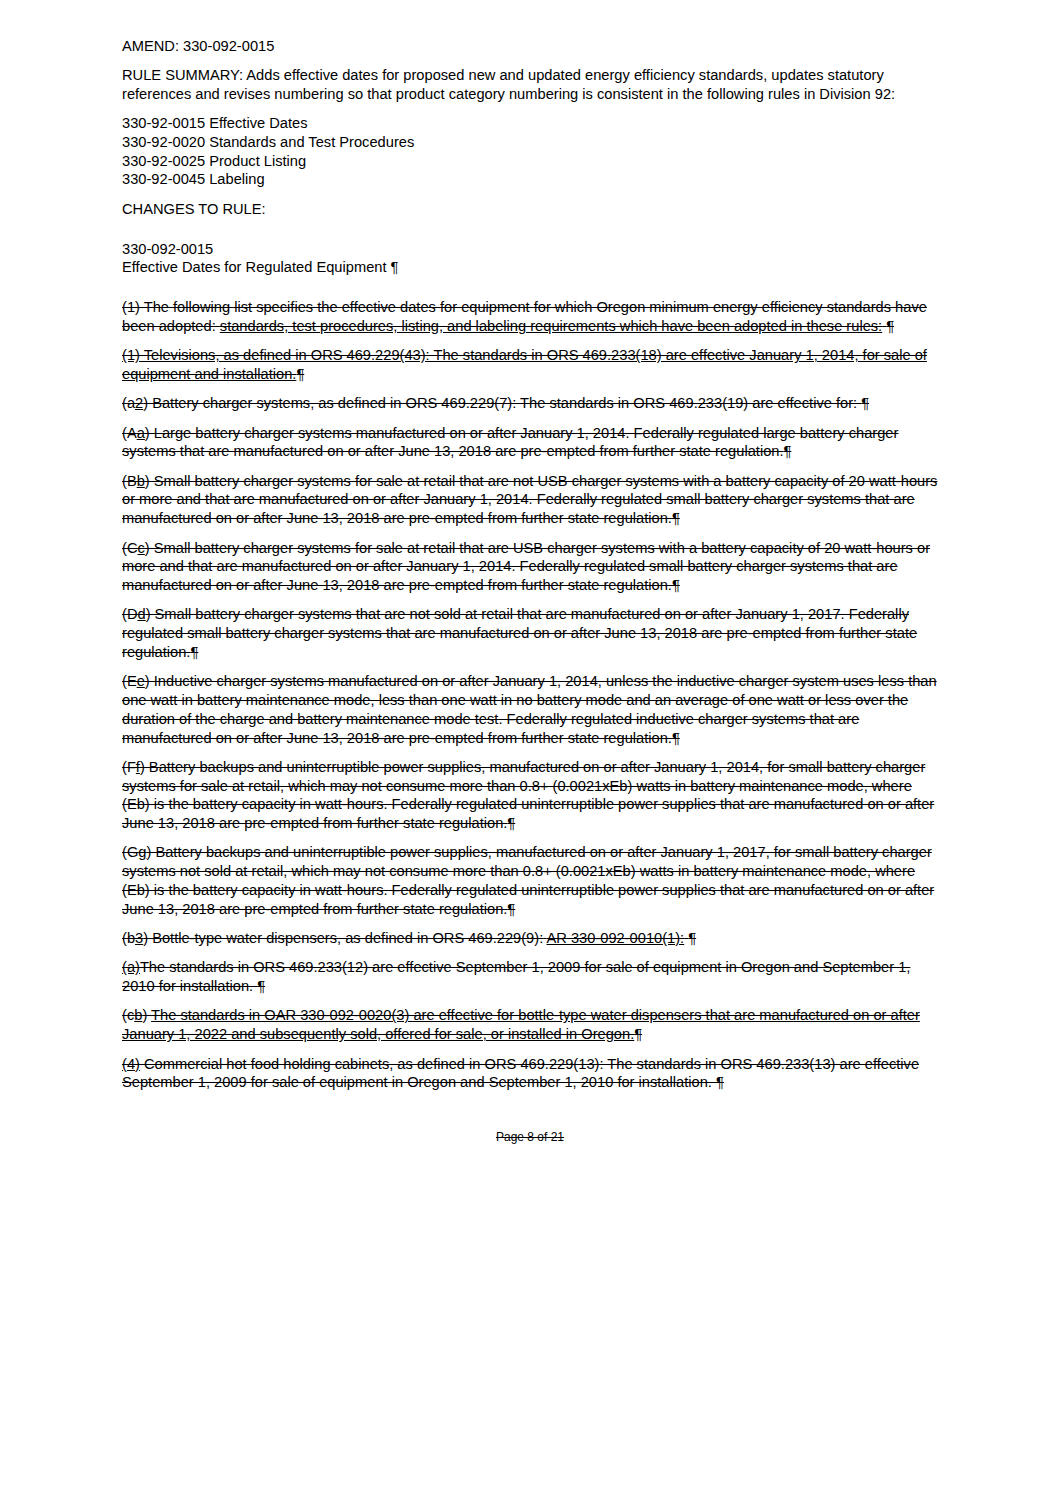AMEND: 330-092-0015
RULE SUMMARY: Adds effective dates for proposed new and updated energy efficiency standards, updates statutory references and revises numbering so that product category numbering is consistent in the following rules in Division 92:
330-92-0015 Effective Dates
330-92-0020 Standards and Test Procedures
330-92-0025 Product Listing
330-92-0045 Labeling
CHANGES TO RULE:
330-092-0015
Effective Dates for Regulated Equipment ¶
(1) The following list specifies the effective dates for equipment for which Oregon minimum energy efficiency standards have been adopted: standards, test procedures, listing, and labeling requirements which have been adopted in these rules: ¶
(1) Televisions, as defined in ORS 469.229(43): The standards in ORS 469.233(18) are effective January 1, 2014, for sale of equipment and installation.¶
(a2) Battery charger systems, as defined in ORS 469.229(7): The standards in ORS 469.233(19) are effective for: ¶
(Aa) Large battery charger systems manufactured on or after January 1, 2014. Federally regulated large battery charger systems that are manufactured on or after June 13, 2018 are pre-empted from further state regulation.¶
(Bb) Small battery charger systems for sale at retail that are not USB charger systems with a battery capacity of 20 watt-hours or more and that are manufactured on or after January 1, 2014. Federally regulated small battery charger systems that are manufactured on or after June 13, 2018 are pre-empted from further state regulation.¶
(Cc) Small battery charger systems for sale at retail that are USB charger systems with a battery capacity of 20 watt-hours or more and that are manufactured on or after January 1, 2014. Federally regulated small battery charger systems that are manufactured on or after June 13, 2018 are pre-empted from further state regulation.¶
(Dd) Small battery charger systems that are not sold at retail that are manufactured on or after January 1, 2017. Federally regulated small battery charger systems that are manufactured on or after June 13, 2018 are pre-empted from further state regulation.¶
(Ee) Inductive charger systems manufactured on or after January 1, 2014, unless the inductive charger system uses less than one watt in battery maintenance mode, less than one watt in no battery mode and an average of one watt or less over the duration of the charge and battery maintenance mode test. Federally regulated inductive charger systems that are manufactured on or after June 13, 2018 are pre-empted from further state regulation.¶
(Ff) Battery backups and uninterruptible power supplies, manufactured on or after January 1, 2014, for small battery charger systems for sale at retail, which may not consume more than 0.8+ (0.0021xEb) watts in battery maintenance mode, where (Eb) is the battery capacity in watt-hours. Federally regulated uninterruptible power supplies that are manufactured on or after June 13, 2018 are pre-empted from further state regulation.¶
(Gg) Battery backups and uninterruptible power supplies, manufactured on or after January 1, 2017, for small battery charger systems not sold at retail, which may not consume more than 0.8+ (0.0021xEb) watts in battery maintenance mode, where (Eb) is the battery capacity in watt-hours. Federally regulated uninterruptible power supplies that are manufactured on or after June 13, 2018 are pre-empted from further state regulation.¶
(b3) Bottle-type water dispensers, as defined in ORS 469.229(9): AR 330-092-0010(1): ¶
(a) The standards in ORS 469.233(12) are effective September 1, 2009 for sale of equipment in Oregon and September 1, 2010 for installation. ¶
(cb) The standards in OAR 330-092-0020(3) are effective for bottle-type water dispensers that are manufactured on or after January 1, 2022 and subsequently sold, offered for sale, or installed in Oregon.¶
(4) Commercial hot food holding cabinets, as defined in ORS 469.229(13): The standards in ORS 469.233(13) are effective September 1, 2009 for sale of equipment in Oregon and September 1, 2010 for installation. ¶
Page 8 of 21